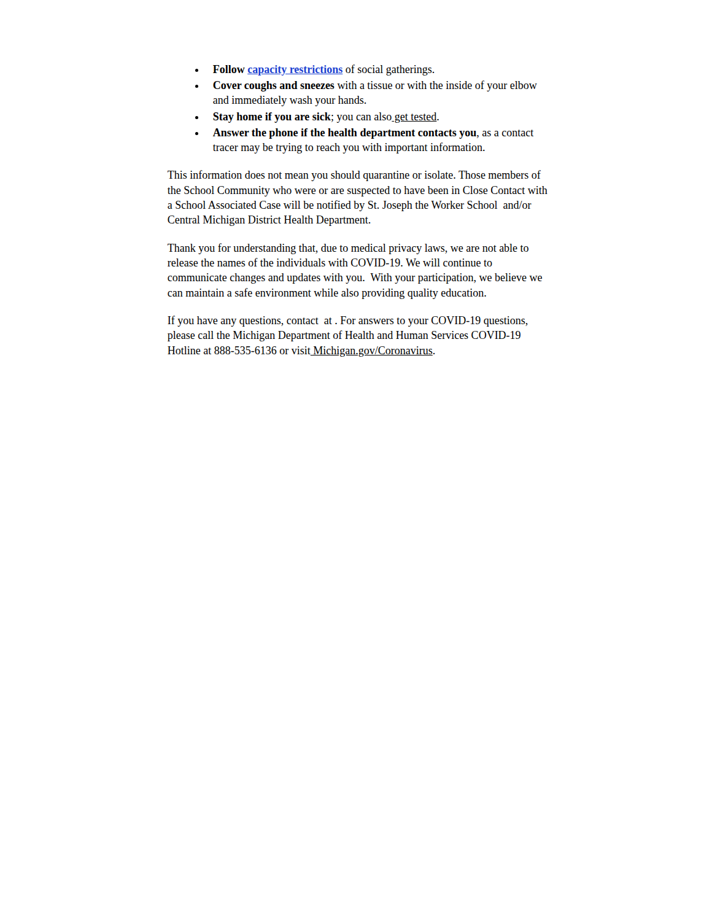Follow capacity restrictions of social gatherings.
Cover coughs and sneezes with a tissue or with the inside of your elbow and immediately wash your hands.
Stay home if you are sick; you can also get tested.
Answer the phone if the health department contacts you, as a contact tracer may be trying to reach you with important information.
This information does not mean you should quarantine or isolate. Those members of the School Community who were or are suspected to have been in Close Contact with a School Associated Case will be notified by St. Joseph the Worker School and/or Central Michigan District Health Department.
Thank you for understanding that, due to medical privacy laws, we are not able to release the names of the individuals with COVID-19. We will continue to communicate changes and updates with you. With your participation, we believe we can maintain a safe environment while also providing quality education.
If you have any questions, contact at . For answers to your COVID-19 questions, please call the Michigan Department of Health and Human Services COVID-19 Hotline at 888-535-6136 or visit Michigan.gov/Coronavirus.